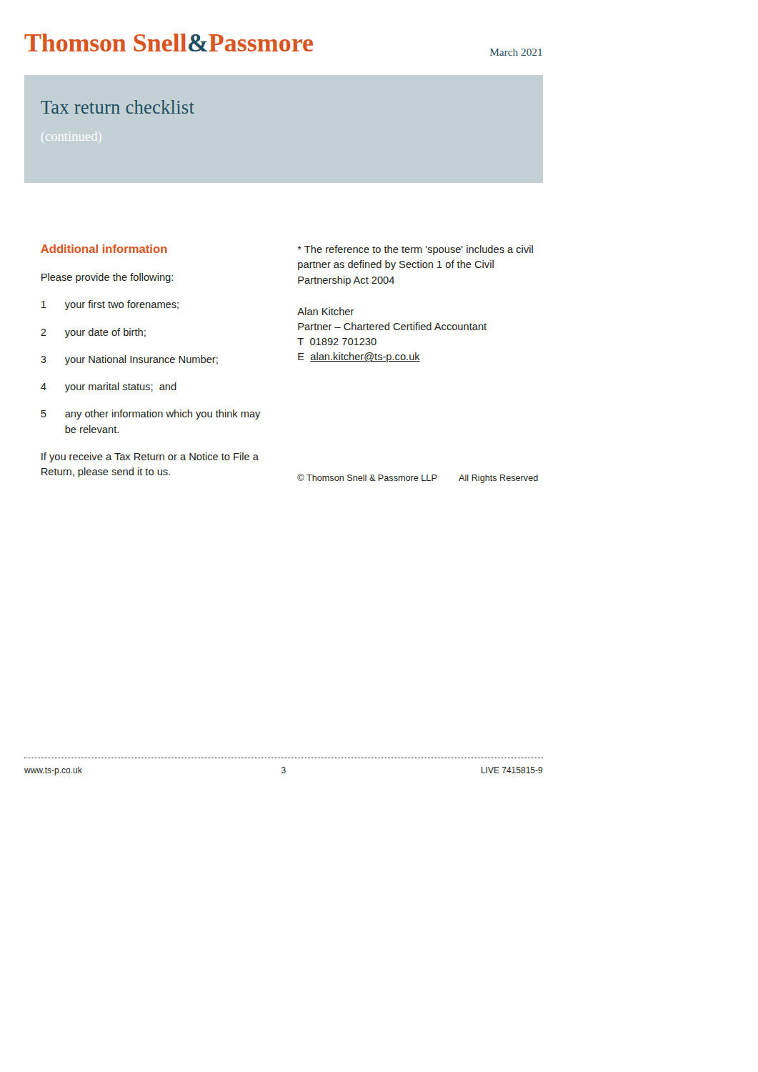Thomson Snell&Passmore
March 2021
Tax return checklist
(continued)
Additional information
Please provide the following:
1your first two forenames;
2your date of birth;
3your National Insurance Number;
4your marital status; and
5any other information which you think may be relevant.
If you receive a Tax Return or a Notice to File a Return, please send it to us.
* The reference to the term 'spouse' includes a civil partner as defined by Section 1 of the Civil Partnership Act 2004
Alan Kitcher
Partner – Chartered Certified Accountant
T 01892 701230
E alan.kitcher@ts-p.co.uk
© Thomson Snell & Passmore LLPAll Rights Reserved
www.ts-p.co.uk
3
LIVE 7415815-9